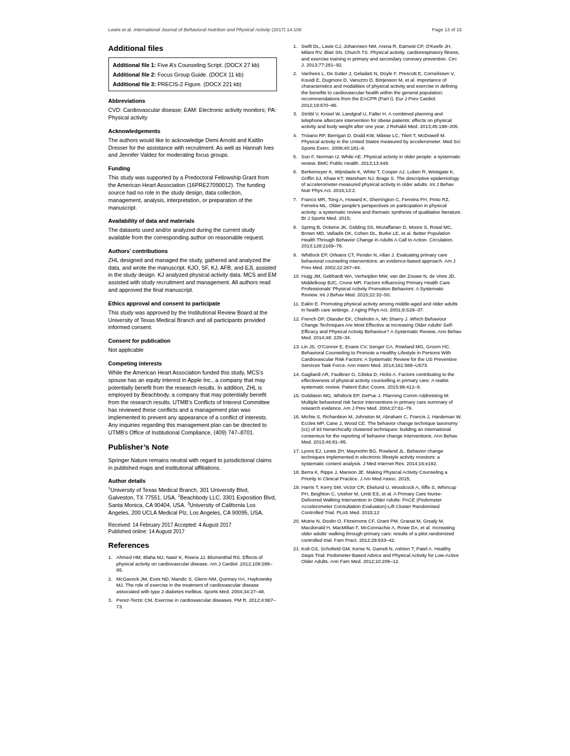Lewis et al. International Journal of Behavioral Nutrition and Physical Activity (2017) 14:106
Page 13 of 15
Additional files
Additional file 1: Five A’s Counseling Script. (DOCX 27 kb)
Additional file 2: Focus Group Guide. (DOCX 11 kb)
Additional file 3: PRECIS-2 Figure. (DOCX 221 kb)
Abbreviations
CVD: Cardiovascular disease; EAM: Electronic activity monitors; PA: Physical activity
Acknowledgements
The authors would like to acknowledge Demi Arnold and Kaitlin Dresser for the assistance with recruitment. As well as Hannah Ives and Jennifer Valdez for moderating focus groups.
Funding
This study was supported by a Predoctoral Fellowship Grant from the American Heart Association (16PRE27090012). The funding source had no role in the study design, data collection, management, analysis, interpretation, or preparation of the manuscript.
Availability of data and materials
The datasets used and/or analyzed during the current study available from the corresponding author on reasonable request.
Authors’ contributions
ZHL designed and managed the study, gathered and analyzed the data, and wrote the manuscript. KJO, SF, KJ, AFB, and EJL assisted in the study design. KJ analyzed physical activity data. MCS and EM assisted with study recruitment and management. All authors read and approved the final manuscript.
Ethics approval and consent to participate
This study was approved by the Institutional Review Board at the University of Texas Medical Branch and all participants provided informed consent.
Consent for publication
Not applicable
Competing interests
While the American Heart Association funded this study, MCS’s spouse has an equity interest in Apple Inc., a company that may potentially benefit from the research results. In addition, ZHL is employed by Beachbody, a company that may potentially benefit from the research results. UTMB’s Conflicts of Interest Committee has reviewed these conflicts and a management plan was implemented to prevent any appearance of a conflict of interests. Any inquiries regarding this management plan can be directed to UTMB’s Office of Institutional Compliance, (409) 747–8701.
Publisher’s Note
Springer Nature remains neutral with regard to jurisdictional claims in published maps and institutional affiliations.
Author details
1University of Texas Medical Branch, 301 University Blvd, Galveston, TX 77551, USA. 2Beachbody LLC, 3301 Exposition Blvd, Santa Monica, CA 90404, USA. 3University of California Los Angeles, 200 UCLA Medical Plz, Los Angeles, CA 90095, USA.
Received: 14 February 2017 Accepted: 4 August 2017
Published online: 14 August 2017
References
Ahmed HM, Blaha MJ, Nasir K, Rivera JJ, Blumenthal RS. Effects of physical activity on cardiovascular disease. Am J Cardiol. 2012;109:288–95.
McGavock JM, Eves ND, Mandic S, Glenn NM, Quinney HA, Haykowsky MJ. The role of exercise in the treatment of cardiovascular disease associated with type 2 diabetes mellitus. Sports Med. 2004;34:27–48.
Perez-Terzic CM. Exercise in cardiovascular diseases. PM R. 2012;4:867–73.
Swift DL, Lavie CJ, Johannsen NM, Arena R, Earnest CP, O'Keefe JH, Milani RV, Blair SN, Church TS. Physical activity, cardiorespiratory fitness, and exercise training in primary and secondary coronary prevention. Circ J. 2013;77:281–92.
Vanhees L, De Sutter J, GeladaS N, Doyle F, Prescott E, Cornelissen V, Kouidi E, Dugmore D, Vanuzzo D, Börjesson M, et al. Importance of characteristics and modalities of physical activity and exercise in defining the benefits to cardiovascular health within the general population: recommendations from the EACPR (Part I). Eur J Prev Cardiol. 2012;19:670–86.
Ströbl V, Knisel W, Landgraf U, Faller H. A combined planning and telephone aftercare intervention for obese patients: effects on physical activity and body weight after one year. J Rehabil Med. 2013;45:198–205.
Troiano RP, Berrigan D, Dodd KW, Mâsse LC, Tilert T, McDowell M. Physical activity in the United States measured by accelerometer. Med Sci Sports Exerc. 2008;40:181–8.
Sun F, Norman IJ, While AE. Physical activity in older people: a systematic review. BMC Public Health. 2013;13:449.
Berkemeyer K, Wijndaele K, White T, Cooper AJ, Luben R, Westgate K, Griffin SJ, Khaw KT, Wareham NJ, Brage S. The descriptive epidemiology of accelerometer-measured physical activity in older adults. Int J Behav Nutr Phys Act. 2016;13:2.
Franco MR, Tong A, Howard K, Sherrington C, Ferreira PH, Pinto RZ, Ferreira ML. Older people's perspectives on participation in physical activity: a systematic review and thematic synthesis of qualitative literature. Br J Sports Med. 2015;
Spring B, Ockene JK, Gidding SS, Mozaffarian D, Moore S, Rosal MC, Brown MD, Vafiadis DK, Cohen DL, Burke LE, et al. Better Population Health Through Behavior Change in Adults A Call to Action. Circulation. 2013;128:2169–76.
Whitlock EP, Orleans CT, Pender N, Allan J. Evaluating primary care behavioral counseling interventions: an evidence-based approach. Am J Prev Med. 2002;22:267–84.
Huijg JM, Gebhardt WA, Verheijden MW, van der Zouwe N, de Vries JD, Middelkoop BJC, Crone MR. Factors Influencing Primary Health Care Professionals' Physical Activity Promotion Behaviors: A Systematic Review. Int J Behav Med. 2015;22:32–50.
Eakin E. Promoting physical activity among middle-aged and older adults in health care settings. J Aging Phys Act. 2001;9:S29–37.
French DP, Olander EK, Chisholm A, Mc Sharry J. Which Behaviour Change Techniques Are Most Effective at Increasing Older Adults' Self-Efficacy and Physical Activity Behaviour? A Systematic Review. Ann Behav Med. 2014;48: 225–34.
Lin JS, O'Connor E, Evans CV, Senger CA, Rowland MG, Groom HC. Behavioral Counseling to Promote a Healthy Lifestyle in Persons With Cardiovascular Risk Factors: A Systematic Review for the US Preventive Services Task Force. Ann Intern Med. 2014;161:568–U573.
Gagliardi AR, Faulkner G, Ciliska D, Hicks A. Factors contributing to the effectiveness of physical activity counselling in primary care: A realist systematic review. Patient Educ Couns. 2015;98:412–9.
Goldstein MG, Whitlock EP, DePue J. Planning Comm Addressing M: Multiple behavioral risk factor interventions in primary care summary of research evidence. Am J Prev Med. 2004;27:61–79.
Michie S, Richardson M, Johnston M, Abraham C, Francis J, Hardeman W, Eccles MP, Cane J, Wood CE. The behavior change technique taxonomy (v1) of 93 hierarchically clustered techniques: building an international consensus for the reporting of behavior change interventions. Ann Behav Med. 2013;46:81–95.
Lyons EJ, Lewis ZH, Mayrsohn BG, Rowland JL. Behavior change techniques implemented in electronic lifestyle activity monitors: a systematic content analysis. J Med Internet Res. 2014;16:e192.
Berra K, Rippe J, Manson JE. Making Physical Activity Counseling a Priority in Clinical Practice. J Am Med Assoc. 2015;
Harris T, Kerry SM, Victor CR, Ekelund U, Woodcock A, Iliffe S, Whincup PH, Beighton C, Ussher M, Limb ES, et al. A Primary Care Nurse-Delivered Walking Intervention in Older Adults: PACE (Pedometer Accelerometer Consultation Evaluation)-Lift Cluster Randomised Controlled Trial. PLoS Med. 2015;12
Mutrie N, Doolin O, Fitzsimons CF, Grant PM, Granat M, Grealy M, Macdonald H, MacMillan F, McConnachie A, Rowe DA, et al. Increasing older adults' walking through primary care: results of a pilot randomized controlled trial. Fam Pract. 2012;29:633–42.
Kolt GS, Schofield GM, Kerse N, Garrett N, Ashton T, Patel A. Healthy Steps Trial: Pedometer-Based Advice and Physical Activity for Low-Active Older Adults. Ann Fam Med. 2012;10:206–12.